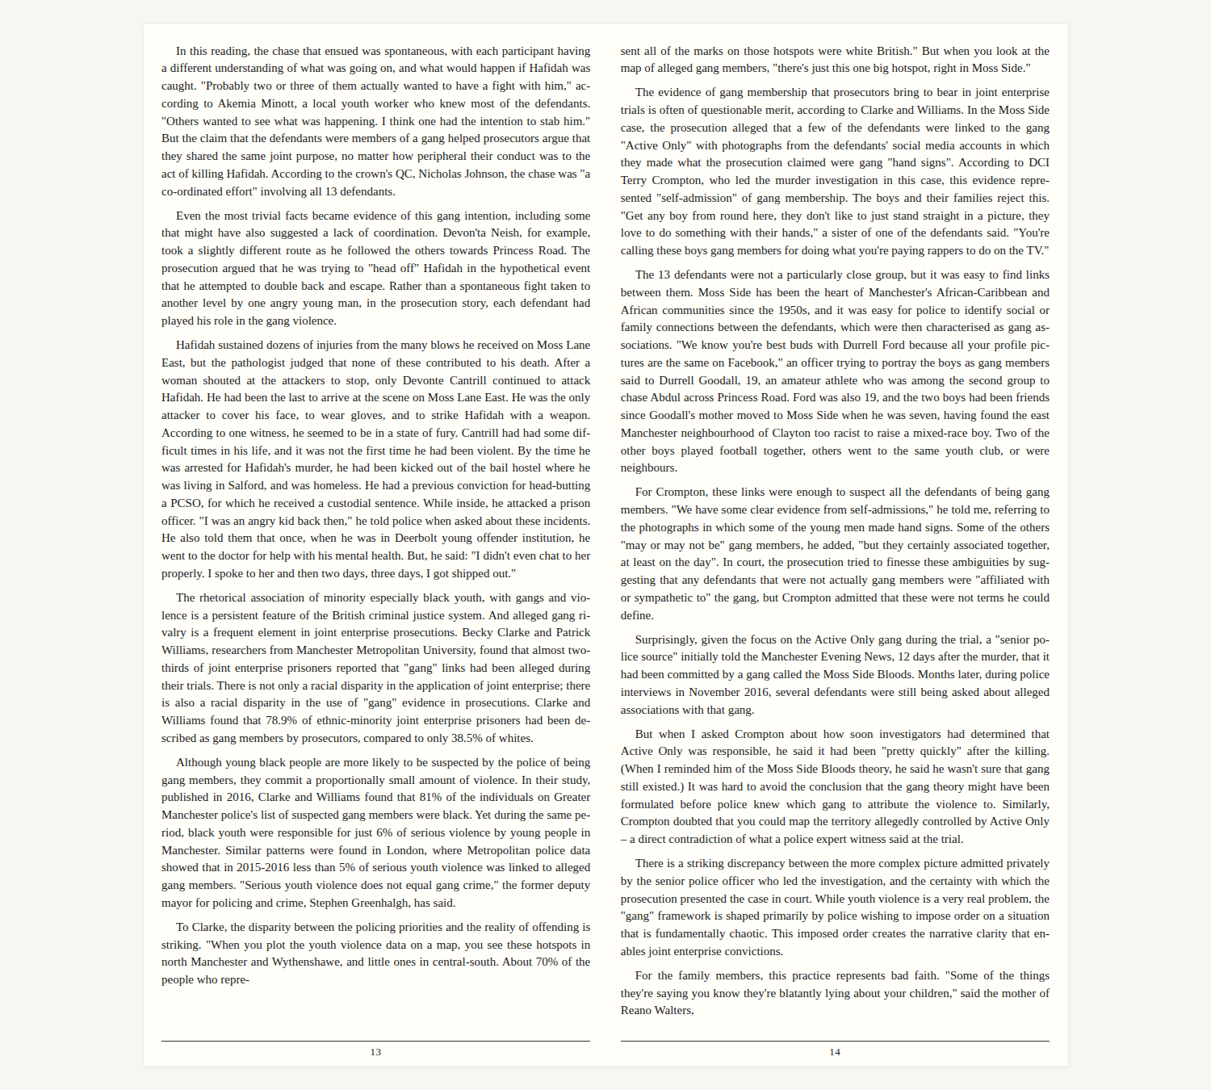In this reading, the chase that ensued was spontaneous, with each participant having a different understanding of what was going on, and what would happen if Hafidah was caught. "Probably two or three of them actually wanted to have a fight with him," according to Akemia Minott, a local youth worker who knew most of the defendants. "Others wanted to see what was happening. I think one had the intention to stab him." But the claim that the defendants were members of a gang helped prosecutors argue that they shared the same joint purpose, no matter how peripheral their conduct was to the act of killing Hafidah. According to the crown's QC, Nicholas Johnson, the chase was "a co-ordinated effort" involving all 13 defendants.
Even the most trivial facts became evidence of this gang intention, including some that might have also suggested a lack of coordination. Devon'ta Neish, for example, took a slightly different route as he followed the others towards Princess Road. The prosecution argued that he was trying to "head off" Hafidah in the hypothetical event that he attempted to double back and escape. Rather than a spontaneous fight taken to another level by one angry young man, in the prosecution story, each defendant had played his role in the gang violence.
Hafidah sustained dozens of injuries from the many blows he received on Moss Lane East, but the pathologist judged that none of these contributed to his death. After a woman shouted at the attackers to stop, only Devonte Cantrill continued to attack Hafidah. He had been the last to arrive at the scene on Moss Lane East. He was the only attacker to cover his face, to wear gloves, and to strike Hafidah with a weapon. According to one witness, he seemed to be in a state of fury. Cantrill had had some difficult times in his life, and it was not the first time he had been violent. By the time he was arrested for Hafidah's murder, he had been kicked out of the bail hostel where he was living in Salford, and was homeless. He had a previous conviction for head-butting a PCSO, for which he received a custodial sentence. While inside, he attacked a prison officer. "I was an angry kid back then," he told police when asked about these incidents. He also told them that once, when he was in Deerbolt young offender institution, he went to the doctor for help with his mental health. But, he said: "I didn't even chat to her properly. I spoke to her and then two days, three days, I got shipped out."
The rhetorical association of minority especially black youth, with gangs and violence is a persistent feature of the British criminal justice system. And alleged gang rivalry is a frequent element in joint enterprise prosecutions. Becky Clarke and Patrick Williams, researchers from Manchester Metropolitan University, found that almost two-thirds of joint enterprise prisoners reported that "gang" links had been alleged during their trials. There is not only a racial disparity in the application of joint enterprise; there is also a racial disparity in the use of "gang" evidence in prosecutions. Clarke and Williams found that 78.9% of ethnic-minority joint enterprise prisoners had been described as gang members by prosecutors, compared to only 38.5% of whites.
Although young black people are more likely to be suspected by the police of being gang members, they commit a proportionally small amount of violence. In their study, published in 2016, Clarke and Williams found that 81% of the individuals on Greater Manchester police's list of suspected gang members were black. Yet during the same period, black youth were responsible for just 6% of serious violence by young people in Manchester. Similar patterns were found in London, where Metropolitan police data showed that in 2015-2016 less than 5% of serious youth violence was linked to alleged gang members. "Serious youth violence does not equal gang crime," the former deputy mayor for policing and crime, Stephen Greenhalgh, has said.
To Clarke, the disparity between the policing priorities and the reality of offending is striking. "When you plot the youth violence data on a map, you see these hotspots in north Manchester and Wythenshawe, and little ones in central-south. About 70% of the people who repre-
sent all of the marks on those hotspots were white British." But when you look at the map of alleged gang members, "there's just this one big hotspot, right in Moss Side."
The evidence of gang membership that prosecutors bring to bear in joint enterprise trials is often of questionable merit, according to Clarke and Williams. In the Moss Side case, the prosecution alleged that a few of the defendants were linked to the gang "Active Only" with photographs from the defendants' social media accounts in which they made what the prosecution claimed were gang "hand signs". According to DCI Terry Crompton, who led the murder investigation in this case, this evidence represented "self-admission" of gang membership. The boys and their families reject this. "Get any boy from round here, they don't like to just stand straight in a picture, they love to do something with their hands," a sister of one of the defendants said. "You're calling these boys gang members for doing what you're paying rappers to do on the TV."
The 13 defendants were not a particularly close group, but it was easy to find links between them. Moss Side has been the heart of Manchester's African-Caribbean and African communities since the 1950s, and it was easy for police to identify social or family connections between the defendants, which were then characterised as gang associations. "We know you're best buds with Durrell Ford because all your profile pictures are the same on Facebook," an officer trying to portray the boys as gang members said to Durrell Goodall, 19, an amateur athlete who was among the second group to chase Abdul across Princess Road. Ford was also 19, and the two boys had been friends since Goodall's mother moved to Moss Side when he was seven, having found the east Manchester neighbourhood of Clayton too racist to raise a mixed-race boy. Two of the other boys played football together, others went to the same youth club, or were neighbours.
For Crompton, these links were enough to suspect all the defendants of being gang members. "We have some clear evidence from self-admissions," he told me, referring to the photographs in which some of the young men made hand signs. Some of the others "may or may not be" gang members, he added, "but they certainly associated together, at least on the day". In court, the prosecution tried to finesse these ambiguities by suggesting that any defendants that were not actually gang members were "affiliated with or sympathetic to" the gang, but Crompton admitted that these were not terms he could define.
Surprisingly, given the focus on the Active Only gang during the trial, a "senior police source" initially told the Manchester Evening News, 12 days after the murder, that it had been committed by a gang called the Moss Side Bloods. Months later, during police interviews in November 2016, several defendants were still being asked about alleged associations with that gang.
But when I asked Crompton about how soon investigators had determined that Active Only was responsible, he said it had been "pretty quickly" after the killing. (When I reminded him of the Moss Side Bloods theory, he said he wasn't sure that gang still existed.) It was hard to avoid the conclusion that the gang theory might have been formulated before police knew which gang to attribute the violence to. Similarly, Crompton doubted that you could map the territory allegedly controlled by Active Only – a direct contradiction of what a police expert witness said at the trial.
There is a striking discrepancy between the more complex picture admitted privately by the senior police officer who led the investigation, and the certainty with which the prosecution presented the case in court. While youth violence is a very real problem, the "gang" framework is shaped primarily by police wishing to impose order on a situation that is fundamentally chaotic. This imposed order creates the narrative clarity that enables joint enterprise convictions.
For the family members, this practice represents bad faith. "Some of the things they're saying you know they're blatantly lying about your children," said the mother of Reano Walters,
13
14